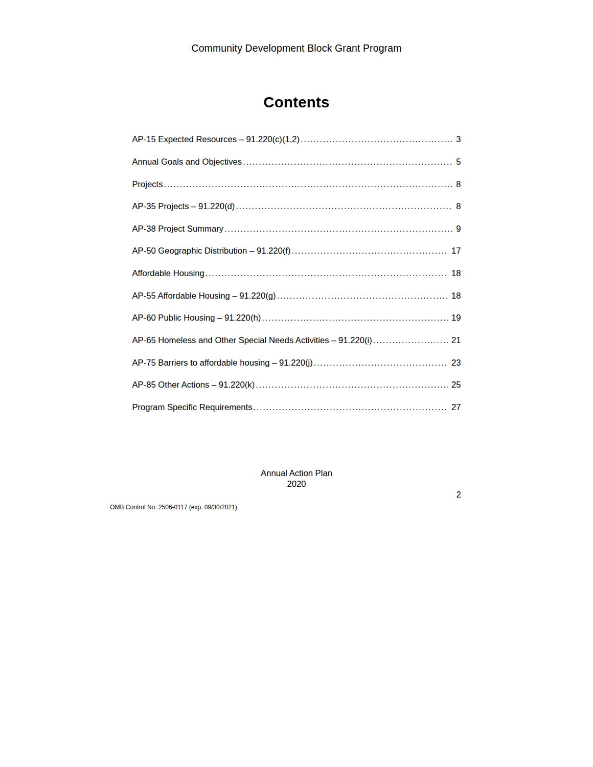Community Development Block Grant Program
Contents
AP-15 Expected Resources – 91.220(c)(1,2) ........................................................................................... 3
Annual Goals and Objectives ................................................................................................................. 5
Projects ............................................................................................................................. 8
AP-35 Projects – 91.220(d) ......................................................................................................... 8
AP-38 Project Summary ........................................................................................................... 9
AP-50 Geographic Distribution – 91.220(f) ......................................................................................... 17
Affordable Housing ............................................................................................................................. 18
AP-55 Affordable Housing – 91.220(g) ............................................................................................... 18
AP-60 Public Housing – 91.220(h) ..................................................................................................... 19
AP-65 Homeless and Other Special Needs Activities – 91.220(i) .......................................................... 21
AP-75 Barriers to affordable housing – 91.220(j) ................................................................................. 23
AP-85 Other Actions – 91.220(k) ....................................................................................................... 25
Program Specific Requirements .......................................................................................................... 27
Annual Action Plan
2020
2
OMB Control No: 2506-0117 (exp. 09/30/2021)